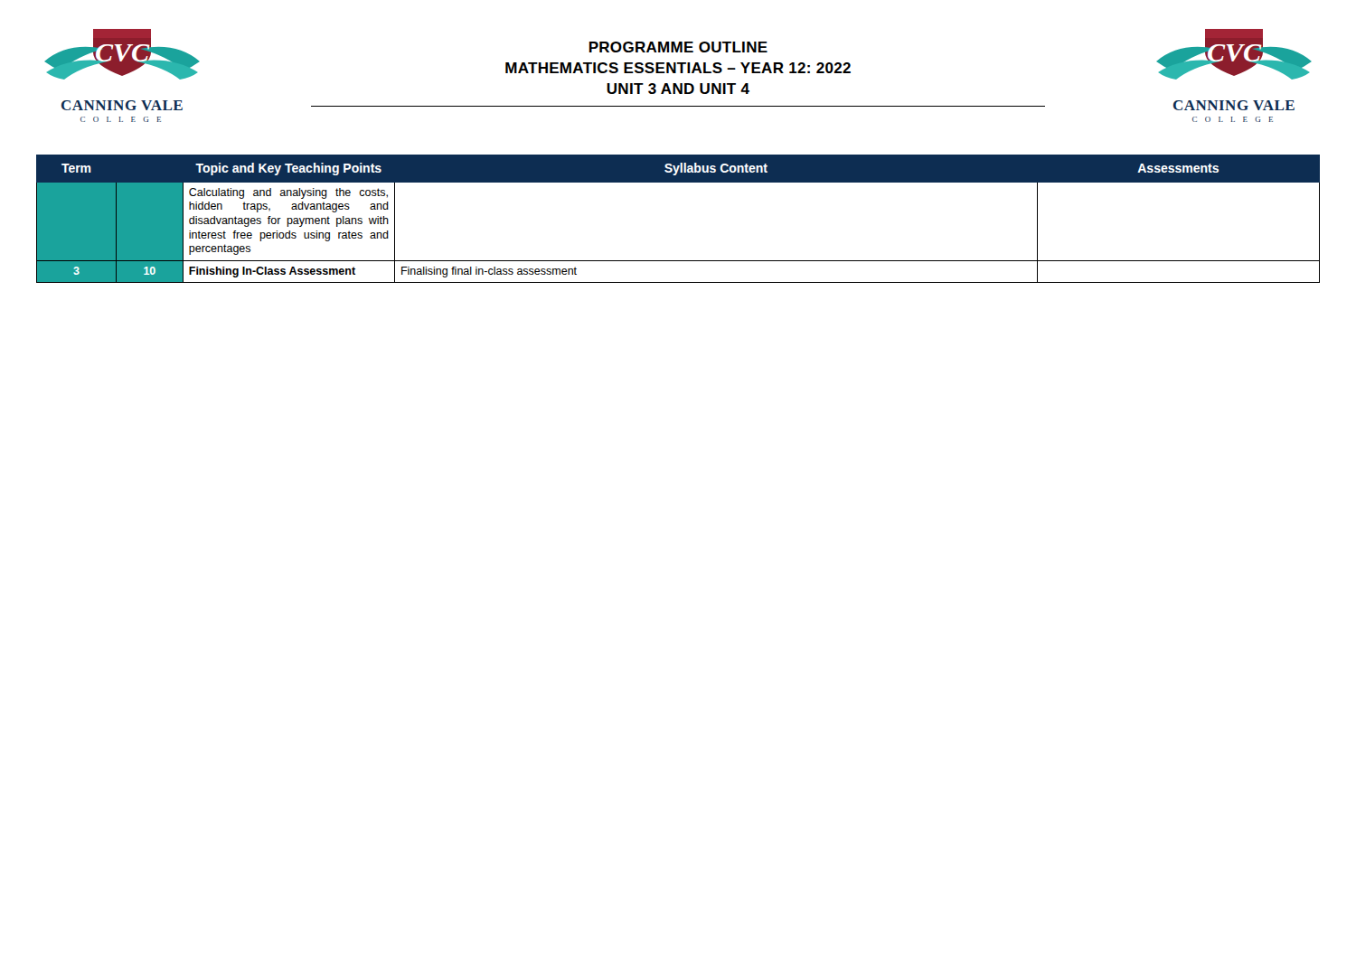CVC
CANNING VALE
C O L L E G E
PROGRAMME OUTLINE
MATHEMATICS ESSENTIALS – YEAR 12: 2022
UNIT 3 AND UNIT 4
CVC
CANNING VALE
C O L L E G E
| Term | | Topic and Key Teaching Points | Syllabus Content | Assessments |
| --- | --- | --- | --- | --- |
| | | Calculating and analysing the costs, hidden traps, advantages and disadvantages for payment plans with interest free periods using rates and percentages | | |
| 3 | 10 | Finishing In-Class Assessment | Finalising final in-class assessment | |